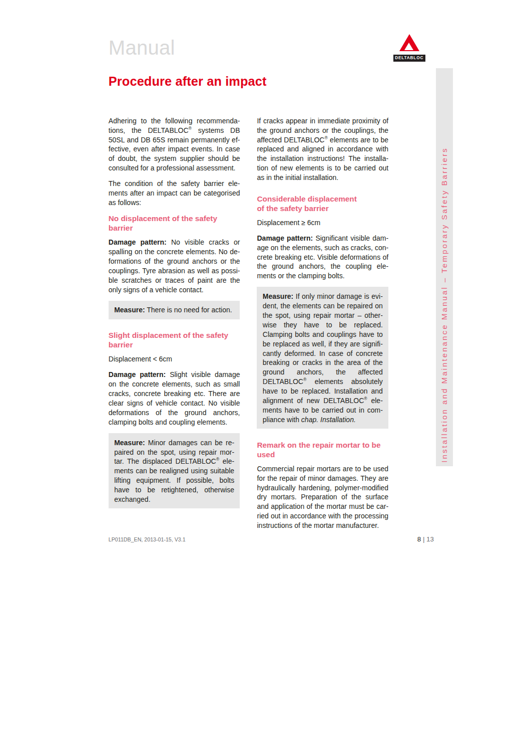Manual
DELTABLOC
Procedure after an impact
Adhering to the following recommendations, the DELTABLOC® systems DB 50SL and DB 65S remain permanently effective, even after impact events. In case of doubt, the system supplier should be consulted for a professional assessment.
The condition of the safety barrier elements after an impact can be categorised as follows:
No displacement of the safety barrier
Damage pattern: No visible cracks or spalling on the concrete elements. No deformations of the ground anchors or the couplings. Tyre abrasion as well as possible scratches or traces of paint are the only signs of a vehicle contact.
Measure: There is no need for action.
Slight displacement of the safety barrier
Displacement < 6cm
Damage pattern: Slight visible damage on the concrete elements, such as small cracks, concrete breaking etc. There are clear signs of vehicle contact. No visible deformations of the ground anchors, clamping bolts and coupling elements.
Measure: Minor damages can be repaired on the spot, using repair mortar. The displaced DELTABLOC® elements can be realigned using suitable lifting equipment. If possible, bolts have to be retightened, otherwise exchanged.
If cracks appear in immediate proximity of the ground anchors or the couplings, the affected DELTABLOC® elements are to be replaced and aligned in accordance with the installation instructions! The installation of new elements is to be carried out as in the initial installation.
Considerable displacement
of the safety barrier
Displacement ≥ 6cm
Damage pattern: Significant visible damage on the elements, such as cracks, concrete breaking etc. Visible deformations of the ground anchors, the coupling elements or the clamping bolts.
Measure: If only minor damage is evident, the elements can be repaired on the spot, using repair mortar – otherwise they have to be replaced. Clamping bolts and couplings have to be replaced as well, if they are significantly deformed. In case of concrete breaking or cracks in the area of the ground anchors, the affected DELTABLOC® elements absolutely have to be replaced. Installation and alignment of new DELTABLOC® elements have to be carried out in compliance with chap. Installation.
Remark on the repair mortar to be used
Commercial repair mortars are to be used for the repair of minor damages. They are hydraulically hardening, polymer-modified dry mortars. Preparation of the surface and application of the mortar must be carried out in accordance with the processing instructions of the mortar manufacturer.
Installation and Maintenance Manual – Temporary Safety Barriers
LP011DB_EN, 2013-01-15, V3.1
8 | 13